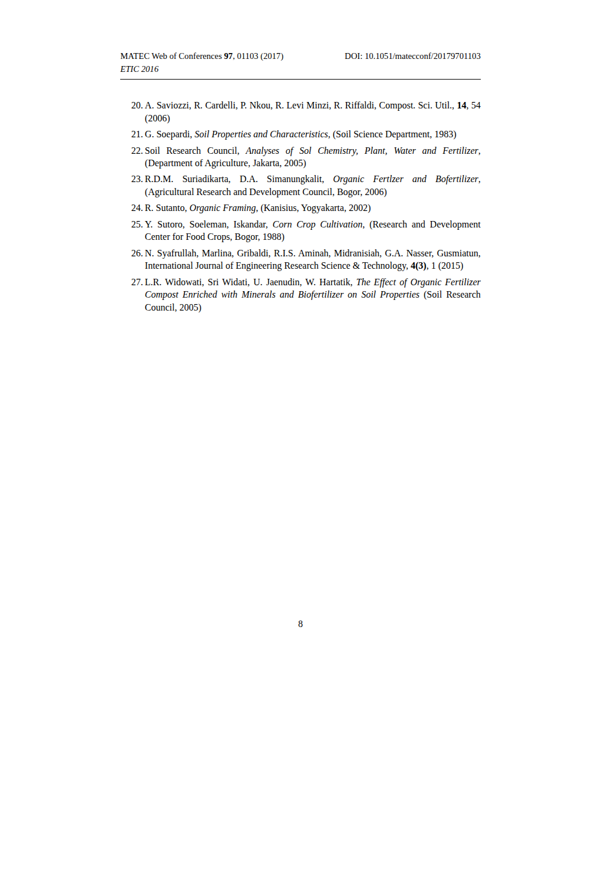MATEC Web of Conferences 97, 01103 (2017) DOI: 10.1051/matecconf/20179701103
ETIC 2016
A. Saviozzi, R. Cardelli, P. Nkou, R. Levi Minzi, R. Riffaldi, Compost. Sci. Util., 14, 54 (2006)
G. Soepardi, Soil Properties and Characteristics, (Soil Science Department, 1983)
Soil Research Council, Analyses of Sol Chemistry, Plant, Water and Fertilizer, (Department of Agriculture, Jakarta, 2005)
R.D.M. Suriadikarta, D.A. Simanungkalit, Organic Fertlzer and Bofertilizer, (Agricultural Research and Development Council, Bogor, 2006)
R. Sutanto, Organic Framing, (Kanisius, Yogyakarta, 2002)
Y. Sutoro, Soeleman, Iskandar, Corn Crop Cultivation, (Research and Development Center for Food Crops, Bogor, 1988)
N. Syafrullah, Marlina, Gribaldi, R.I.S. Aminah, Midranisiah, G.A. Nasser, Gusmiatun, International Journal of Engineering Research Science & Technology, 4(3), 1 (2015)
L.R. Widowati, Sri Widati, U. Jaenudin, W. Hartatik, The Effect of Organic Fertilizer Compost Enriched with Minerals and Biofertilizer on Soil Properties (Soil Research Council, 2005)
8